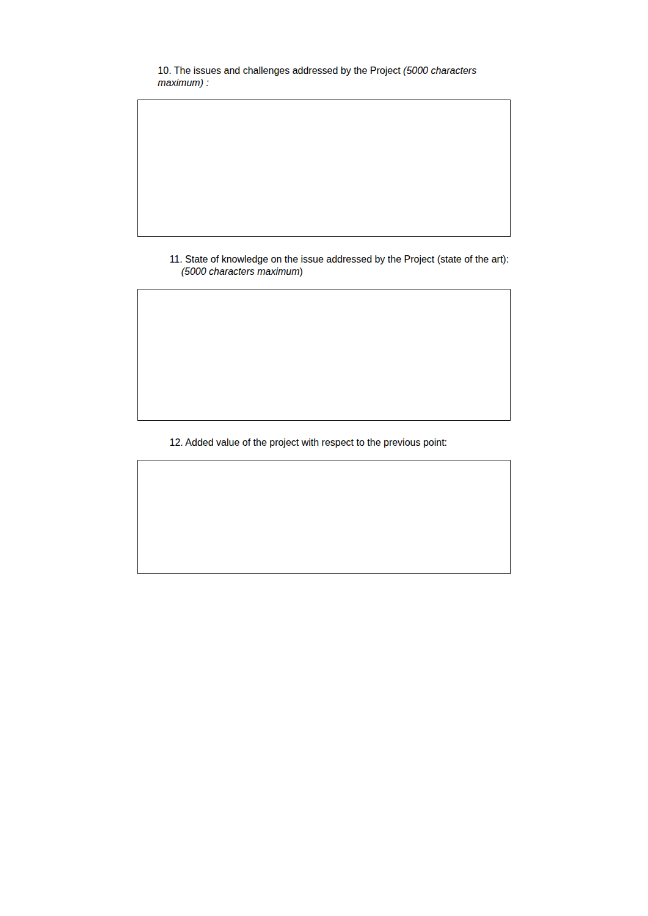10. The issues and challenges addressed by the Project (5000 characters maximum) :
11. State of knowledge on the issue addressed by the Project (state of the art): (5000 characters maximum)
12. Added value of the project with respect to the previous point: